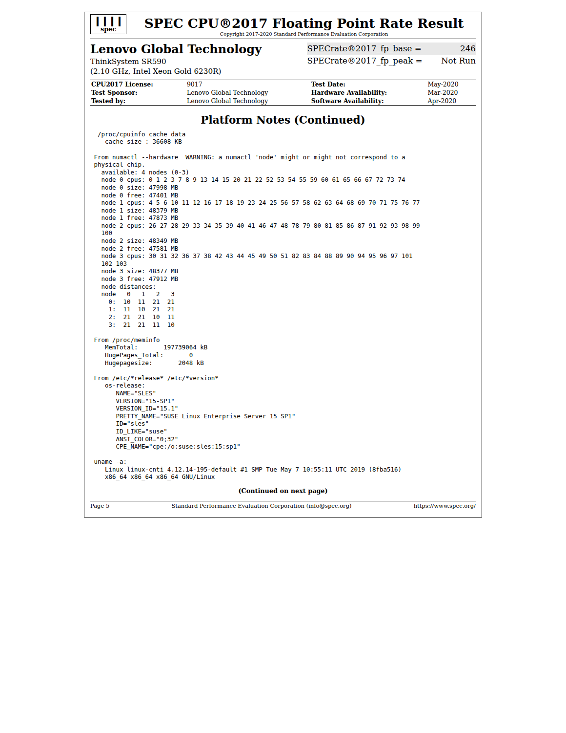❙❙❙❙ spec
SPEC CPU®2017 Floating Point Rate Result
Copyright 2017-2020 Standard Performance Evaluation Corporation
Lenovo Global Technology
ThinkSystem SR590
(2.10 GHz, Intel Xeon Gold 6230R)
SPECrate®2017_fp_base =246
SPECrate®2017_fp_peak =Not Run
| CPU2017 License: | 9017 | Test Date: | May-2020 |
| Test Sponsor: | Lenovo Global Technology | Hardware Availability: | Mar-2020 |
| Tested by: | Lenovo Global Technology | Software Availability: | Apr-2020 |
Platform Notes (Continued)
  /proc/cpuinfo cache data
    cache size : 36608 KB

 From numactl --hardware  WARNING: a numactl 'node' might or might not correspond to a
 physical chip.
   available: 4 nodes (0-3)
   node 0 cpus: 0 1 2 3 7 8 9 13 14 15 20 21 22 52 53 54 55 59 60 61 65 66 67 72 73 74
   node 0 size: 47998 MB
   node 0 free: 47401 MB
   node 1 cpus: 4 5 6 10 11 12 16 17 18 19 23 24 25 56 57 58 62 63 64 68 69 70 71 75 76 77
   node 1 size: 48379 MB
   node 1 free: 47873 MB
   node 2 cpus: 26 27 28 29 33 34 35 39 40 41 46 47 48 78 79 80 81 85 86 87 91 92 93 98 99
   100
   node 2 size: 48349 MB
   node 2 free: 47581 MB
   node 3 cpus: 30 31 32 36 37 38 42 43 44 45 49 50 51 82 83 84 88 89 90 94 95 96 97 101
   102 103
   node 3 size: 48377 MB
   node 3 free: 47912 MB
   node distances:
   node   0   1   2   3
     0:  10  11  21  21
     1:  11  10  21  21
     2:  21  21  10  11
     3:  21  21  11  10

 From /proc/meminfo
    MemTotal:       197739064 kB
    HugePages_Total:       0
    Hugepagesize:       2048 kB

 From /etc/*release* /etc/*version*
    os-release:
       NAME="SLES"
       VERSION="15-SP1"
       VERSION_ID="15.1"
       PRETTY_NAME="SUSE Linux Enterprise Server 15 SP1"
       ID="sles"
       ID_LIKE="suse"
       ANSI_COLOR="0;32"
       CPE_NAME="cpe:/o:suse:sles:15:sp1"

 uname -a:
    Linux linux-cnti 4.12.14-195-default #1 SMP Tue May 7 10:55:11 UTC 2019 (8fba516)
    x86_64 x86_64 x86_64 GNU/Linux
(Continued on next page)
Page 5
Standard Performance Evaluation Corporation (info@spec.org)
https://www.spec.org/